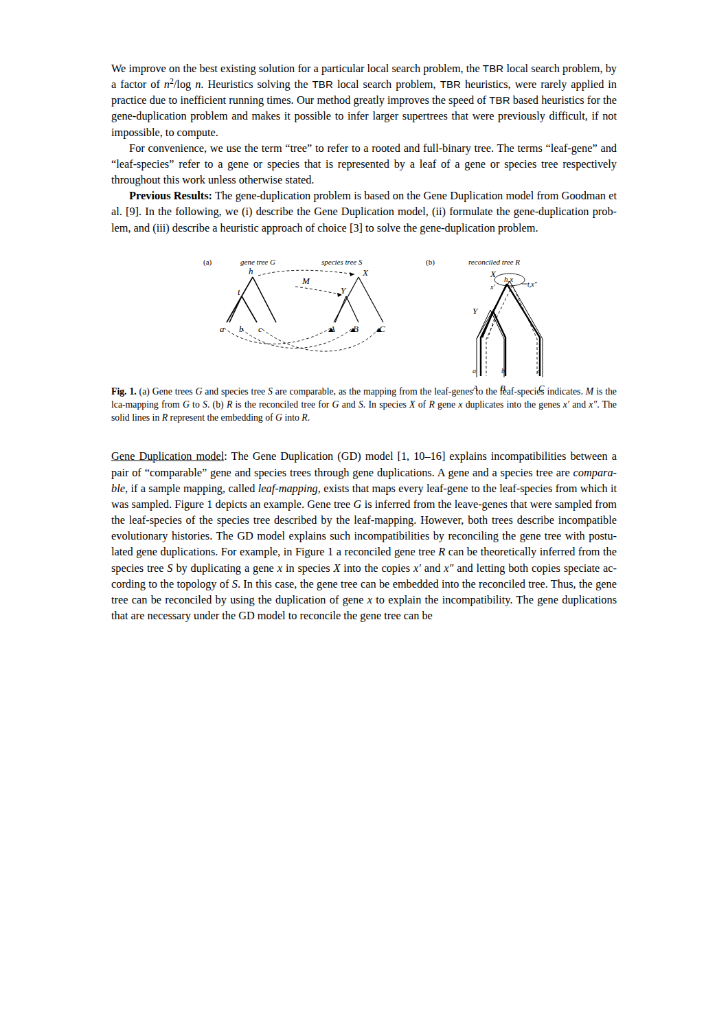We improve on the best existing solution for a particular local search problem, the TBR local search problem, by a factor of n2/log n. Heuristics solving the TBR local search problem, TBR heuristics, were rarely applied in practice due to inefficient running times. Our method greatly improves the speed of TBR based heuristics for the gene-duplication problem and makes it possible to infer larger supertrees that were previously difficult, if not impossible, to compute.
For convenience, we use the term “tree” to refer to a rooted and full-binary tree. The terms “leaf-gene” and “leaf-species” refer to a gene or species that is represented by a leaf of a gene or species tree respectively throughout this work unless otherwise stated.
Previous Results: The gene-duplication problem is based on the Gene Duplication model from Goodman et al. [9]. In the following, we (i) describe the Gene Duplication model, (ii) formulate the gene-duplication problem, and (iii) describe a heuristic approach of choice [3] to solve the gene-duplication problem.
(a) gene tree G species tree S (b) reconciled tree R h t a b c X Y A B C M h,x X Y A B C x′ t,x″ a b c
Fig. 1. (a) Gene trees G and species tree S are comparable, as the mapping from the leaf-genes to the leaf-species indicates. M is the lca-mapping from G to S. (b) R is the reconciled tree for G and S. In species X of R gene x duplicates into the genes x′ and x″. The solid lines in R represent the embedding of G into R.
Gene Duplication model: The Gene Duplication (GD) model [1, 10–16] explains incompatibilities between a pair of “comparable” gene and species trees through gene duplications. A gene and a species tree are comparable, if a sample mapping, called leaf-mapping, exists that maps every leaf-gene to the leaf-species from which it was sampled. Figure 1 depicts an example. Gene tree G is inferred from the leave-genes that were sampled from the leaf-species of the species tree described by the leaf-mapping. However, both trees describe incompatible evolutionary histories. The GD model explains such incompatibilities by reconciling the gene tree with postulated gene duplications. For example, in Figure 1 a reconciled gene tree R can be theoretically inferred from the species tree S by duplicating a gene x in species X into the copies x′ and x″ and letting both copies speciate according to the topology of S. In this case, the gene tree can be embedded into the reconciled tree. Thus, the gene tree can be reconciled by using the duplication of gene x to explain the incompatibility. The gene duplications that are necessary under the GD model to reconcile the gene tree can be